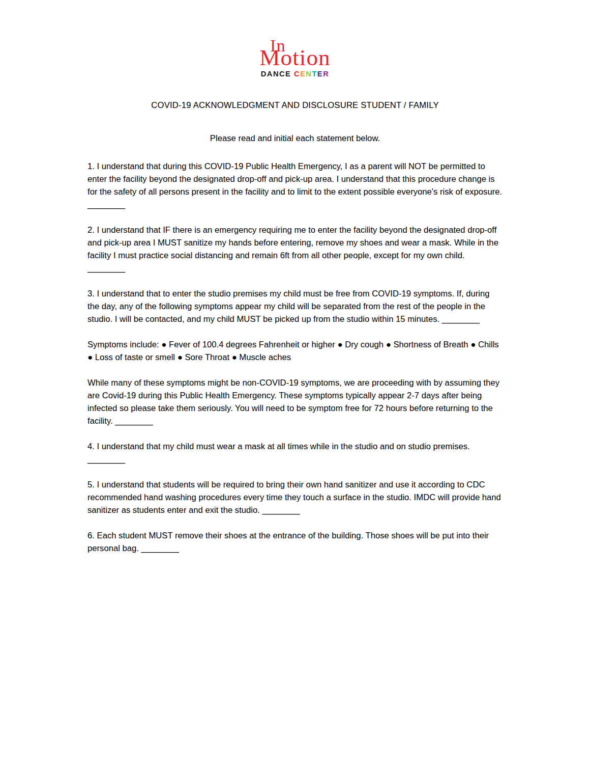In Motion DANCE CENTER
COVID-19 ACKNOWLEDGMENT AND DISCLOSURE STUDENT / FAMILY
Please read and initial each statement below.
1. I understand that during this COVID-19 Public Health Emergency, I as a parent will NOT be permitted to enter the facility beyond the designated drop-off and pick-up area. I understand that this procedure change is for the safety of all persons present in the facility and to limit to the extent possible everyone's risk of exposure. ________
2. I understand that IF there is an emergency requiring me to enter the facility beyond the designated drop-off and pick-up area I MUST sanitize my hands before entering, remove my shoes and wear a mask. While in the facility I must practice social distancing and remain 6ft from all other people, except for my own child. ________
3. I understand that to enter the studio premises my child must be free from COVID-19 symptoms. If, during the day, any of the following symptoms appear my child will be separated from the rest of the people in the studio. I will be contacted, and my child MUST be picked up from the studio within 15 minutes. ________
Symptoms include: ● Fever of 100.4 degrees Fahrenheit or higher ● Dry cough ● Shortness of Breath ● Chills ● Loss of taste or smell ● Sore Throat ● Muscle aches
While many of these symptoms might be non-COVID-19 symptoms, we are proceeding with by assuming they are Covid-19 during this Public Health Emergency. These symptoms typically appear 2-7 days after being infected so please take them seriously. You will need to be symptom free for 72 hours before returning to the facility. ________
4. I understand that my child must wear a mask at all times while in the studio and on studio premises. ________
5. I understand that students will be required to bring their own hand sanitizer and use it according to CDC recommended hand washing procedures every time they touch a surface in the studio. IMDC will provide hand sanitizer as students enter and exit the studio. ________
6. Each student MUST remove their shoes at the entrance of the building. Those shoes will be put into their personal bag. ________